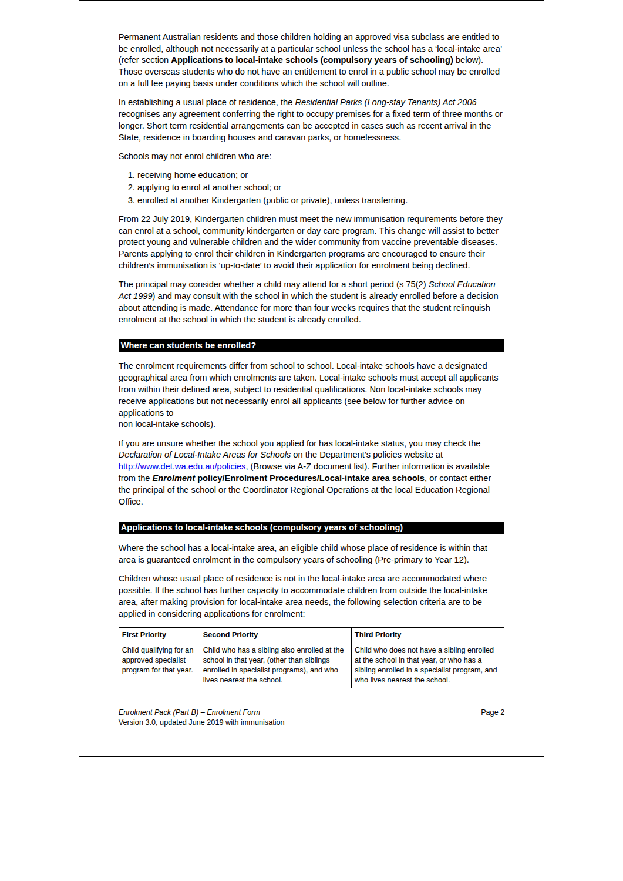Permanent Australian residents and those children holding an approved visa subclass are entitled to be enrolled, although not necessarily at a particular school unless the school has a ‘local-intake area’ (refer section Applications to local-intake schools (compulsory years of schooling) below). Those overseas students who do not have an entitlement to enrol in a public school may be enrolled on a full fee paying basis under conditions which the school will outline.
In establishing a usual place of residence, the Residential Parks (Long-stay Tenants) Act 2006 recognises any agreement conferring the right to occupy premises for a fixed term of three months or longer. Short term residential arrangements can be accepted in cases such as recent arrival in the State, residence in boarding houses and caravan parks, or homelessness.
Schools may not enrol children who are:
receiving home education; or
applying to enrol at another school; or
enrolled at another Kindergarten (public or private), unless transferring.
From 22 July 2019, Kindergarten children must meet the new immunisation requirements before they can enrol at a school, community kindergarten or day care program. This change will assist to better protect young and vulnerable children and the wider community from vaccine preventable diseases. Parents applying to enrol their children in Kindergarten programs are encouraged to ensure their children’s immunisation is ‘up-to-date’ to avoid their application for enrolment being declined.
The principal may consider whether a child may attend for a short period (s 75(2) School Education Act 1999) and may consult with the school in which the student is already enrolled before a decision about attending is made. Attendance for more than four weeks requires that the student relinquish enrolment at the school in which the student is already enrolled.
Where can students be enrolled?
The enrolment requirements differ from school to school. Local-intake schools have a designated geographical area from which enrolments are taken. Local-intake schools must accept all applicants from within their defined area, subject to residential qualifications. Non local-intake schools may receive applications but not necessarily enrol all applicants (see below for further advice on applications to
non local-intake schools).
If you are unsure whether the school you applied for has local-intake status, you may check the Declaration of Local-Intake Areas for Schools on the Department’s policies website at http://www.det.wa.edu.au/policies, (Browse via A-Z document list). Further information is available from the Enrolment policy/Enrolment Procedures/Local-intake area schools, or contact either the principal of the school or the Coordinator Regional Operations at the local Education Regional Office.
Applications to local-intake schools (compulsory years of schooling)
Where the school has a local-intake area, an eligible child whose place of residence is within that area is guaranteed enrolment in the compulsory years of schooling (Pre-primary to Year 12).
Children whose usual place of residence is not in the local-intake area are accommodated where possible. If the school has further capacity to accommodate children from outside the local-intake area, after making provision for local-intake area needs, the following selection criteria are to be applied in considering applications for enrolment:
| First Priority | Second Priority | Third Priority |
| --- | --- | --- |
| Child qualifying for an approved specialist program for that year. | Child who has a sibling also enrolled at the school in that year, (other than siblings enrolled in specialist programs), and who lives nearest the school. | Child who does not have a sibling enrolled at the school in that year, or who has a sibling enrolled in a specialist program, and who lives nearest the school. |
Enrolment Pack (Part B) – Enrolment Form Version 3.0, updated June 2019 with immunisation
Page 2